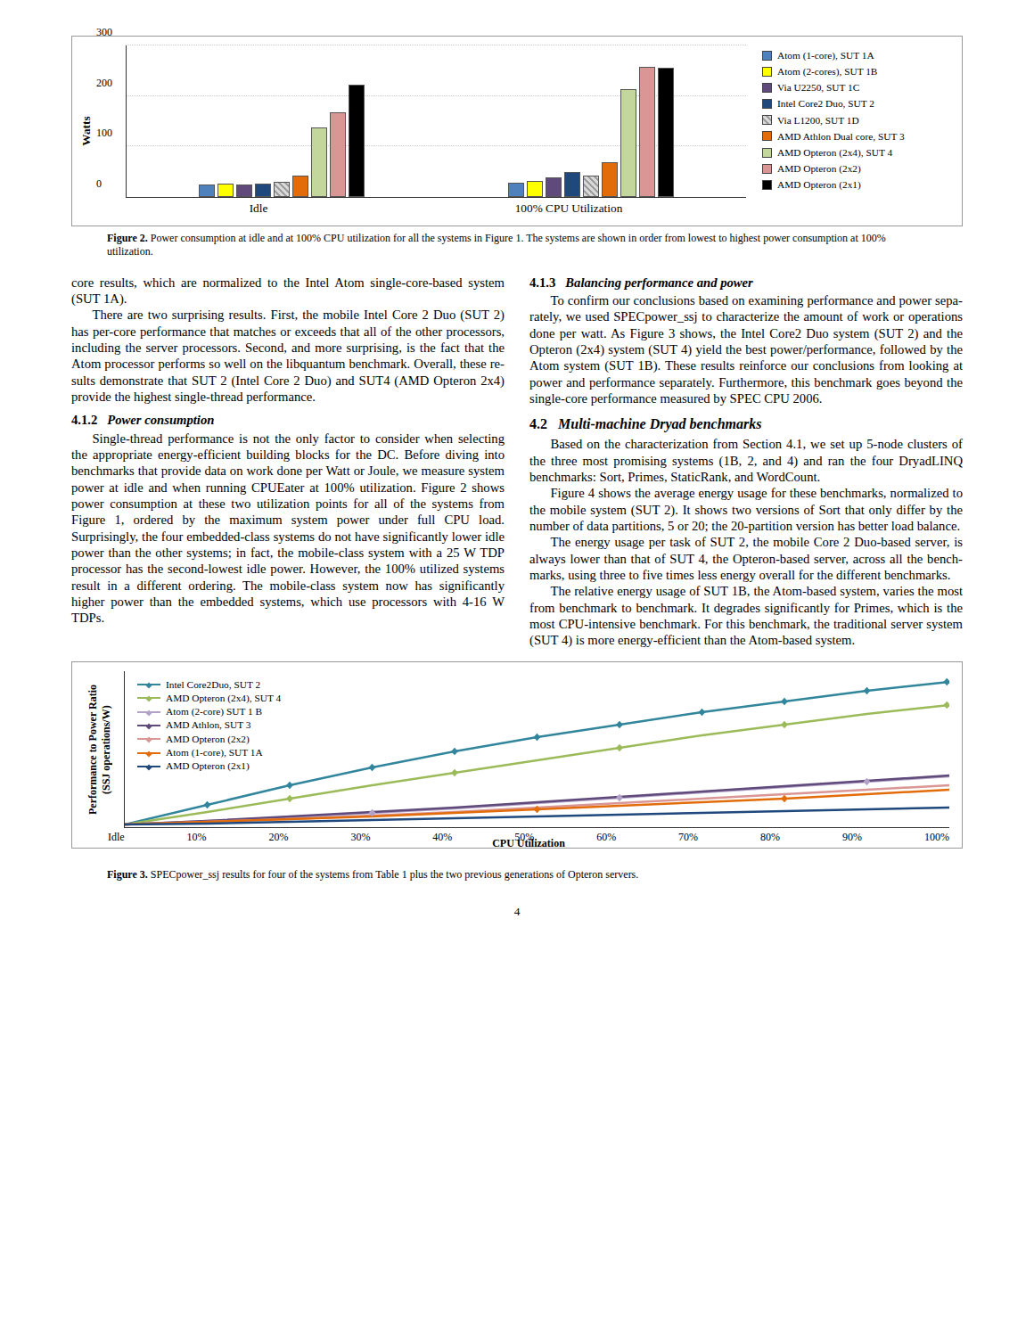Watts
300
200
100
0
Idle 100% CPU Utilization
Atom (1-core), SUT 1A
Atom (2-cores), SUT 1B
Via U2250, SUT 1C
Intel Core2 Duo, SUT 2
Via L1200, SUT 1D
AMD Athlon Dual core, SUT 3
AMD Opteron (2x4), SUT 4
AMD Opteron (2x2)
AMD Opteron (2x1)
Figure 2. Power consumption at idle and at 100% CPU utilization for all the systems in Figure 1. The systems are shown in order from lowest to highest power consumption at 100% utilization.
core results, which are normalized to the Intel Atom single-core-based system (SUT 1A).
There are two surprising results. First, the mobile Intel Core 2 Duo (SUT 2) has per-core performance that matches or exceeds that all of the other processors, including the server processors. Second, and more surprising, is the fact that the Atom processor performs so well on the libquantum benchmark. Overall, these results demonstrate that SUT 2 (Intel Core 2 Duo) and SUT4 (AMD Opteron 2x4) provide the highest single-thread performance.
4.1.2 Power consumption
Single-thread performance is not the only factor to consider when selecting the appropriate energy-efficient building blocks for the DC. Before diving into benchmarks that provide data on work done per Watt or Joule, we measure system power at idle and when running CPUEater at 100% utilization. Figure 2 shows power consumption at these two utilization points for all of the systems from Figure 1, ordered by the maximum system power under full CPU load. Surprisingly, the four embedded-class systems do not have significantly lower idle power than the other systems; in fact, the mobile-class system with a 25 W TDP processor has the second-lowest idle power. However, the 100% utilized systems result in a different ordering. The mobile-class system now has significantly higher power than the embedded systems, which use processors with 4-16 W TDPs.
4.1.3 Balancing performance and power
To confirm our conclusions based on examining performance and power separately, we used SPECpower_ssj to characterize the amount of work or operations done per watt. As Figure 3 shows, the Intel Core2 Duo system (SUT 2) and the Opteron (2x4) system (SUT 4) yield the best power/performance, followed by the Atom system (SUT 1B). These results reinforce our conclusions from looking at power and performance separately. Furthermore, this benchmark goes beyond the single-core performance measured by SPEC CPU 2006.
4.2 Multi-machine Dryad benchmarks
Based on the characterization from Section 4.1, we set up 5-node clusters of the three most promising systems (1B, 2, and 4) and ran the four DryadLINQ benchmarks: Sort, Primes, StaticRank, and WordCount.
Figure 4 shows the average energy usage for these benchmarks, normalized to the mobile system (SUT 2). It shows two versions of Sort that only differ by the number of data partitions, 5 or 20; the 20-partition version has better load balance.
The energy usage per task of SUT 2, the mobile Core 2 Duo-based server, is always lower than that of SUT 4, the Opteron-based server, across all the benchmarks, using three to five times less energy overall for the different benchmarks.
The relative energy usage of SUT 1B, the Atom-based system, varies the most from benchmark to benchmark. It degrades significantly for Primes, which is the most CPU-intensive benchmark. For this benchmark, the traditional server system (SUT 4) is more energy-efficient than the Atom-based system.
Performance to Power Ratio
(SSJ operations/W)
Intel Core2Duo, SUT 2
AMD Opteron (2x4), SUT 4
Atom (2-core) SUT 1 B
AMD Athlon, SUT 3
AMD Opteron (2x2)
Atom (1-core), SUT 1A
AMD Opteron (2x1)
Idle 10% 20% 30% 40% 50% 60% 70% 80% 90% 100% CPU Utilization
Figure 3. SPECpower_ssj results for four of the systems from Table 1 plus the two previous generations of Opteron servers.
4